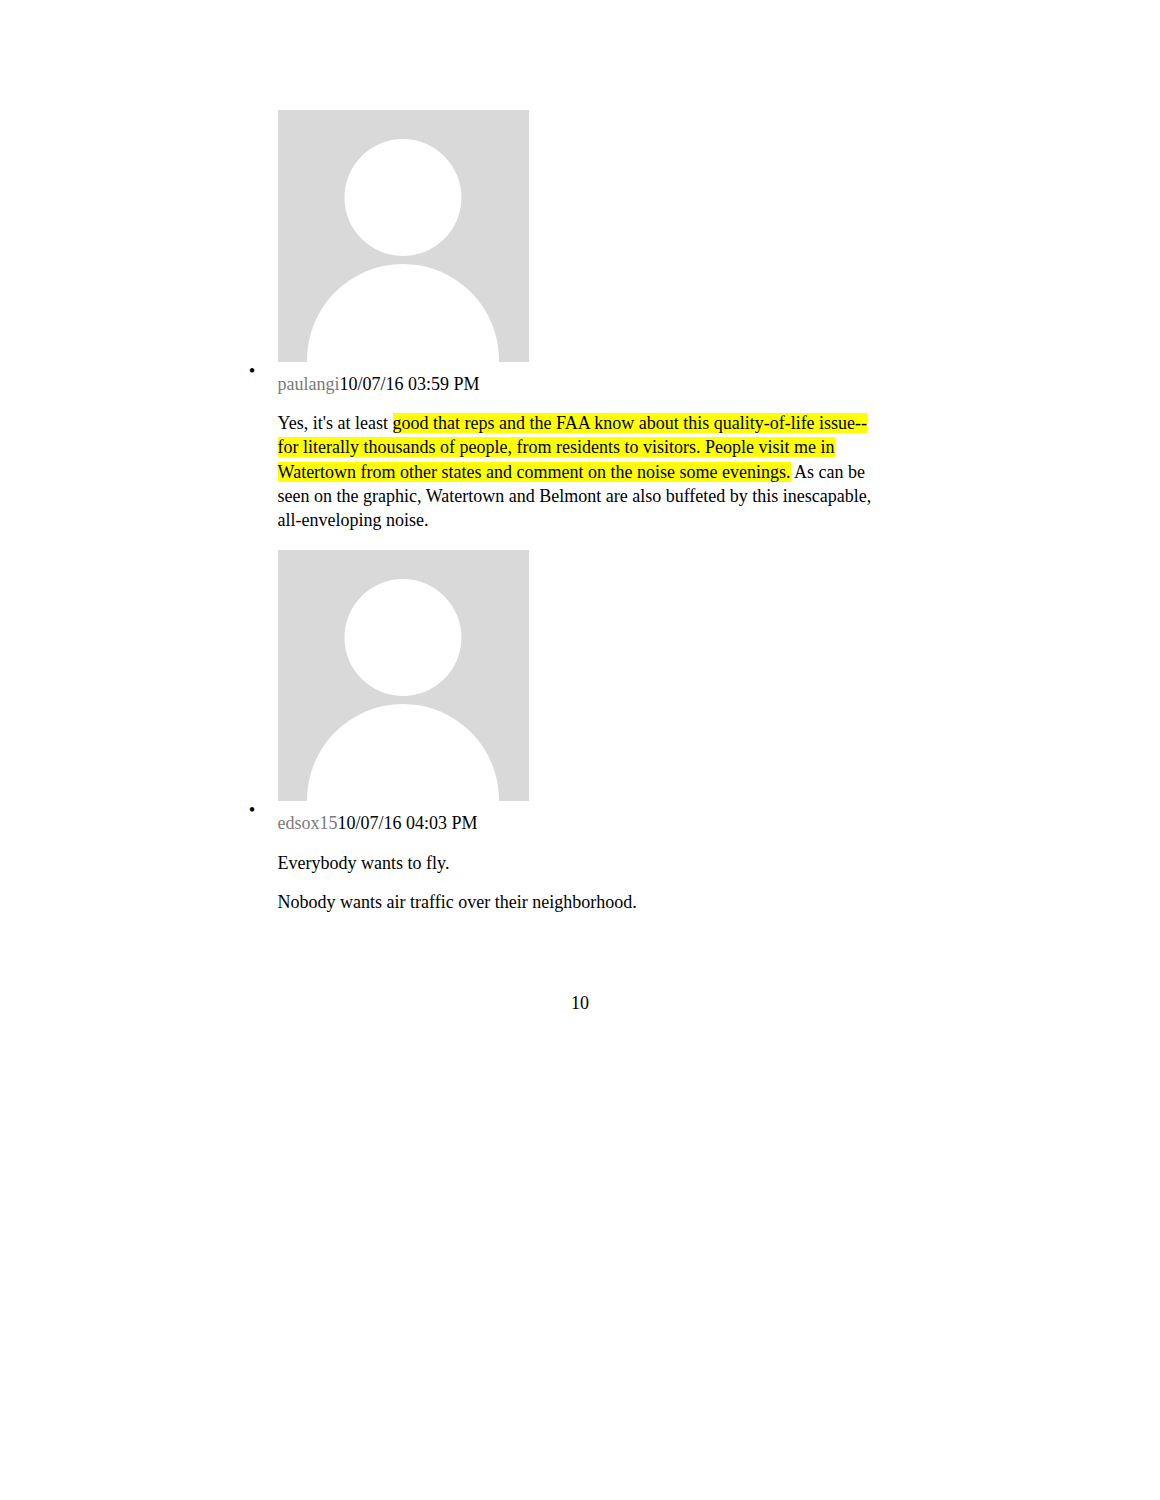paulangi 10/07/16 03:59 PM
Yes, it's at least good that reps and the FAA know about this quality-of-life issue--for literally thousands of people, from residents to visitors. People visit me in Watertown from other states and comment on the noise some evenings. As can be seen on the graphic, Watertown and Belmont are also buffeted by this inescapable, all-enveloping noise.
edsox1510/07/16 04:03 PM
Everybody wants to fly.
Nobody wants air traffic over their neighborhood.
10